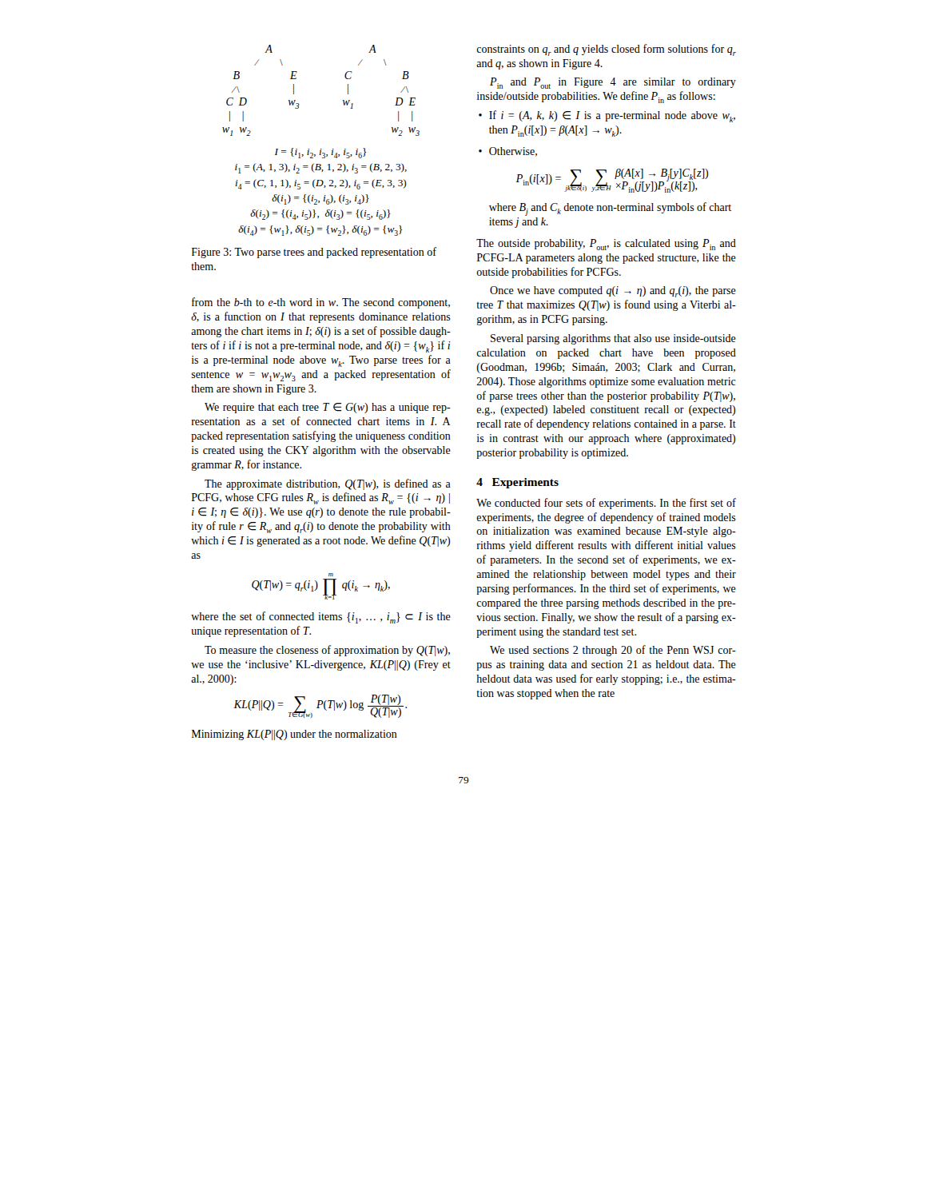| | | A | | |
| | ∕ | | \ | |
| B | | | | E |
| ∕ \ | | | | / |
| C D | | | | w 3 |
| / / | | | | |
| w 1 w 2 | | | | |
| | | A | | |
| | ∕ | | \ | |
| C | | | | B |
| / | | | | ∕ \ |
| w 1 | | | | D E |
| | | | | / / |
| | | | | w 2 w 3 |
I = {i1, i2, i3, i4, i5, i6}
i1 = (A, 1, 3), i2 = (B, 1, 2), i3 = (B, 2, 3),
i4 = (C, 1, 1), i5 = (D, 2, 2), i6 = (E, 3, 3)
δ(i1) = {(i2, i6), (i3, i4)}
δ(i2) = {(i4, i5)}, δ(i3) = {(i5, i6)}
δ(i4) = {w1}, δ(i5) = {w2}, δ(i6) = {w3}
Figure 3: Two parse trees and packed representation of them.
from the b-th to e-th word in w. The second component, δ, is a function on I that represents dominance relations among the chart items in I; δ(i) is a set of possible daughters of i if i is not a pre-terminal node, and δ(i) = {wk} if i is a pre-terminal node above wk. Two parse trees for a sentence w = w1w2w3 and a packed representation of them are shown in Figure 3.
We require that each tree T ∈ G(w) has a unique representation as a set of connected chart items in I. A packed representation satisfying the uniqueness condition is created using the CKY algorithm with the observable grammar R, for instance.
The approximate distribution, Q(T|w), is defined as a PCFG, whose CFG rules Rw is defined as Rw = {(i → η) | i ∈ I; η ∈ δ(i)}. We use q(r) to denote the rule probability of rule r ∈ Rw and qr(i) to denote the probability with which i ∈ I is generated as a root node. We define Q(T|w) as
Q(T|w) = qr(i1) m∏k=1 q(ik → ηk),
where the set of connected items {i1, … , im} ⊂ I is the unique representation of T.
To measure the closeness of approximation by Q(T|w), we use the ‘inclusive’ KL-divergence, KL(P||Q) (Frey et al., 2000):
KL(P||Q) = ∑T∈G(w) P(T|w) log P(T|w) Q(T|w).
Minimizing KL(P||Q) under the normalization
constraints on qr and q yields closed form solutions for qr and q, as shown in Figure 4.
Pin and Pout in Figure 4 are similar to ordinary inside/outside probabilities. We define Pin as follows:
If i = (A, k, k) ∈ I is a pre-terminal node above wk, then Pin(i[x]) = β(A[x] → wk).
Otherwise,
Pin(i[x]) = ∑jk∈δ(i) ∑y,z∈H β(A[x] → Bj[y]Ck[z]) ×Pin(j[y])Pin(k[z]),
where Bj and Ck denote non-terminal symbols of chart items j and k.
The outside probability, Pout, is calculated using Pin and PCFG-LA parameters along the packed structure, like the outside probabilities for PCFGs.
Once we have computed q(i → η) and qr(i), the parse tree T that maximizes Q(T|w) is found using a Viterbi algorithm, as in PCFG parsing.
Several parsing algorithms that also use inside-outside calculation on packed chart have been proposed (Goodman, 1996b; Simaán, 2003; Clark and Curran, 2004). Those algorithms optimize some evaluation metric of parse trees other than the posterior probability P(T|w), e.g., (expected) labeled constituent recall or (expected) recall rate of dependency relations contained in a parse. It is in contrast with our approach where (approximated) posterior probability is optimized.
4 Experiments
We conducted four sets of experiments. In the first set of experiments, the degree of dependency of trained models on initialization was examined because EM-style algorithms yield different results with different initial values of parameters. In the second set of experiments, we examined the relationship between model types and their parsing performances. In the third set of experiments, we compared the three parsing methods described in the previous section. Finally, we show the result of a parsing experiment using the standard test set.
We used sections 2 through 20 of the Penn WSJ corpus as training data and section 21 as heldout data. The heldout data was used for early stopping; i.e., the estimation was stopped when the rate
79